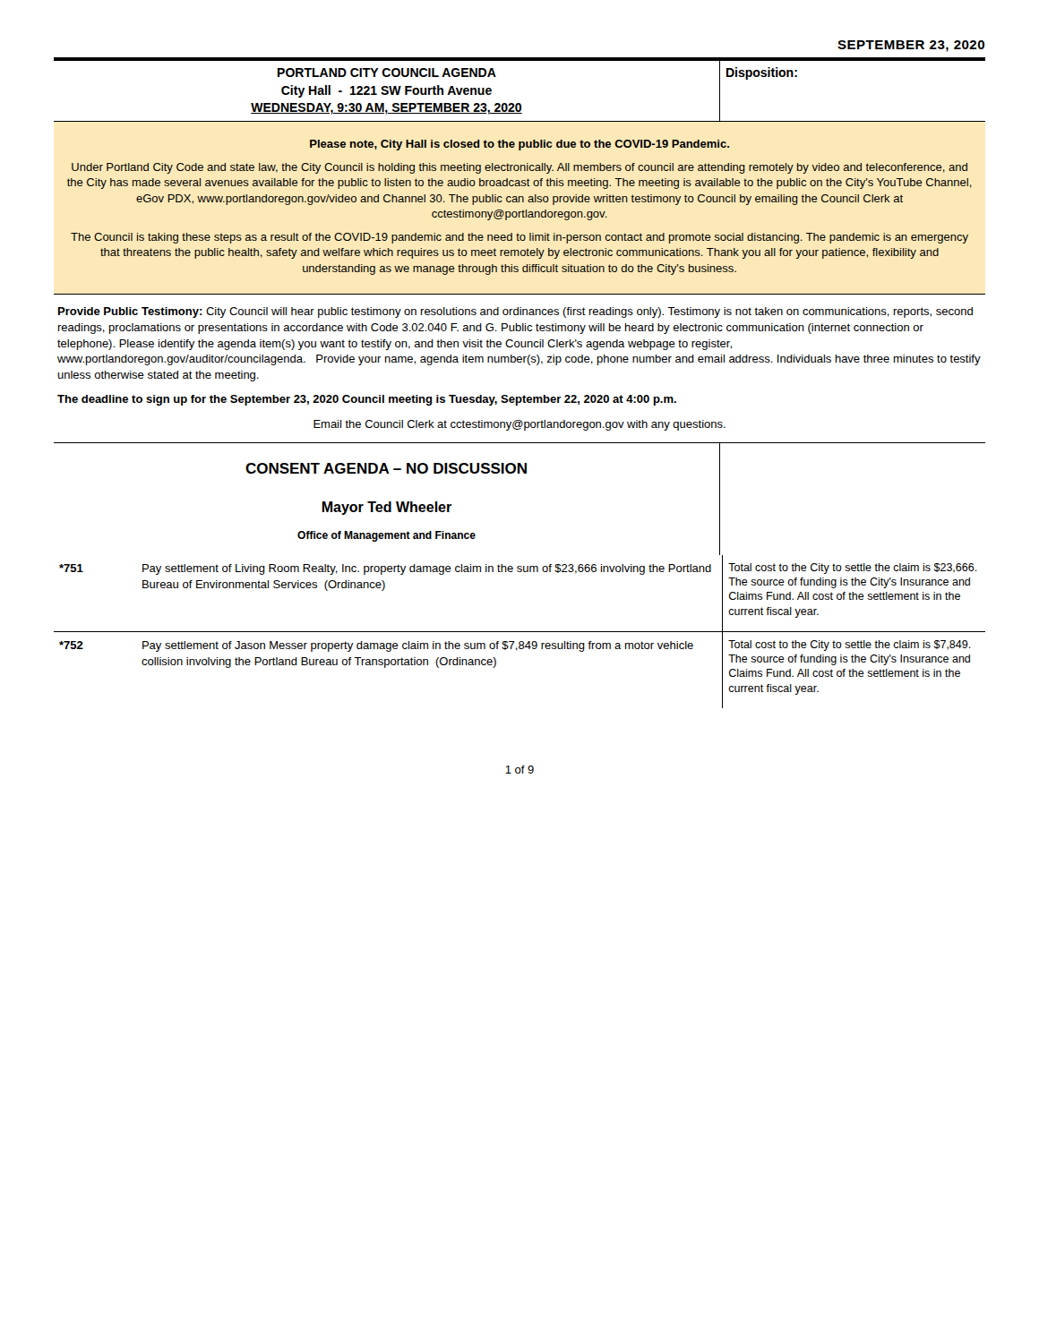SEPTEMBER 23, 2020
| PORTLAND CITY COUNCIL AGENDA City Hall - 1221 SW Fourth Avenue WEDNESDAY, 9:30 AM, SEPTEMBER 23, 2020 | Disposition: |
Please note, City Hall is closed to the public due to the COVID-19 Pandemic.
Under Portland City Code and state law, the City Council is holding this meeting electronically. All members of council are attending remotely by video and teleconference, and the City has made several avenues available for the public to listen to the audio broadcast of this meeting. The meeting is available to the public on the City's YouTube Channel, eGov PDX, www.portlandoregon.gov/video and Channel 30. The public can also provide written testimony to Council by emailing the Council Clerk at cctestimony@portlandoregon.gov.
The Council is taking these steps as a result of the COVID-19 pandemic and the need to limit in-person contact and promote social distancing. The pandemic is an emergency that threatens the public health, safety and welfare which requires us to meet remotely by electronic communications. Thank you all for your patience, flexibility and understanding as we manage through this difficult situation to do the City's business.
Provide Public Testimony: City Council will hear public testimony on resolutions and ordinances (first readings only). Testimony is not taken on communications, reports, second readings, proclamations or presentations in accordance with Code 3.02.040 F. and G. Public testimony will be heard by electronic communication (internet connection or telephone). Please identify the agenda item(s) you want to testify on, and then visit the Council Clerk's agenda webpage to register, www.portlandoregon.gov/auditor/councilagenda. Provide your name, agenda item number(s), zip code, phone number and email address. Individuals have three minutes to testify unless otherwise stated at the meeting.
The deadline to sign up for the September 23, 2020 Council meeting is Tuesday, September 22, 2020 at 4:00 p.m.
Email the Council Clerk at cctestimony@portlandoregon.gov with any questions.
| CONSENT AGENDA – NO DISCUSSION Mayor Ted Wheeler Office of Management and Finance | |
| *751 | Pay settlement of Living Room Realty, Inc. property damage claim in the sum of $23,666 involving the Portland Bureau of Environmental Services (Ordinance) | Total cost to the City to settle the claim is $23,666. The source of funding is the City's Insurance and Claims Fund. All cost of the settlement is in the current fiscal year. |
| *752 | Pay settlement of Jason Messer property damage claim in the sum of $7,849 resulting from a motor vehicle collision involving the Portland Bureau of Transportation (Ordinance) | Total cost to the City to settle the claim is $7,849. The source of funding is the City's Insurance and Claims Fund. All cost of the settlement is in the current fiscal year. |
1 of 9